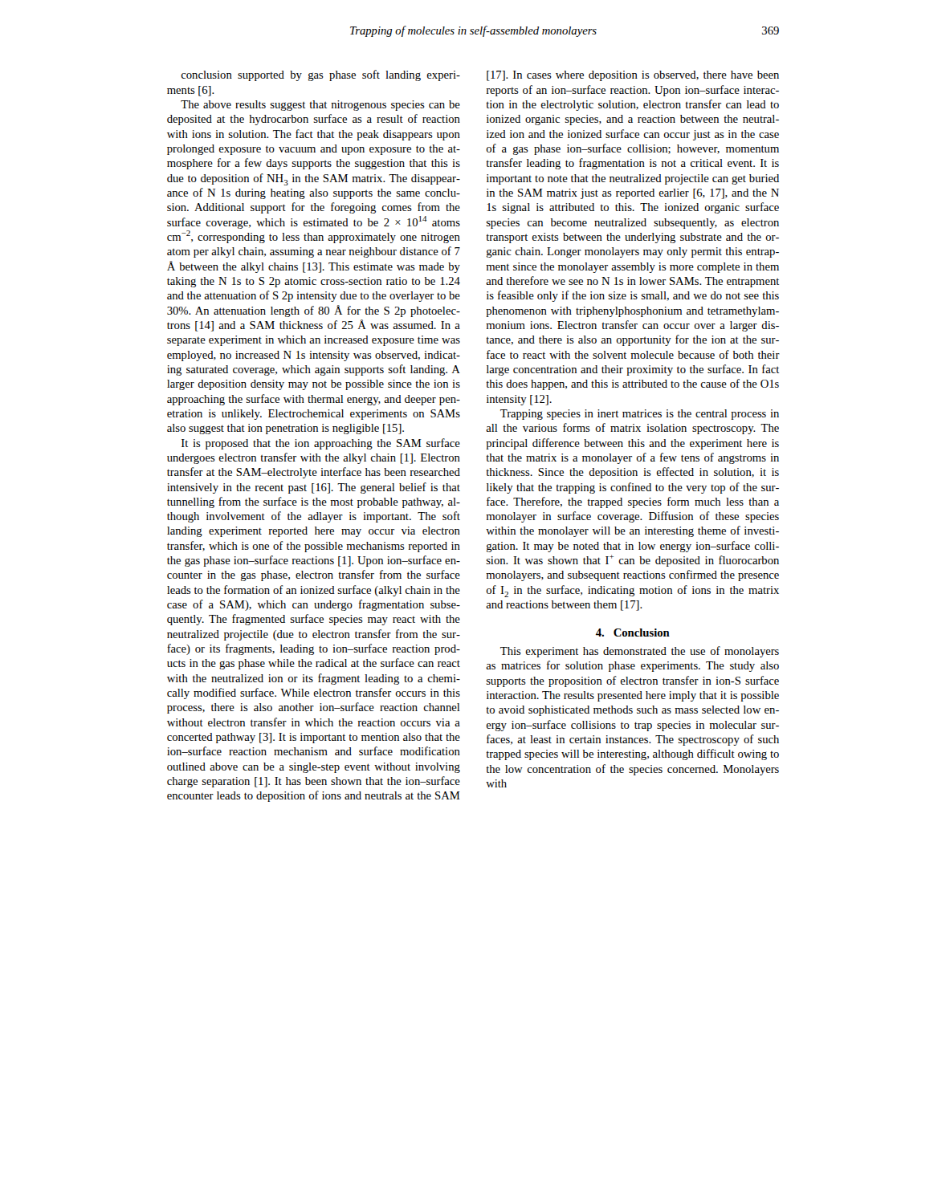Trapping of molecules in self-assembled monolayers 369
conclusion supported by gas phase soft landing experiments [6].
The above results suggest that nitrogenous species can be deposited at the hydrocarbon surface as a result of reaction with ions in solution. The fact that the peak disappears upon prolonged exposure to vacuum and upon exposure to the atmosphere for a few days supports the suggestion that this is due to deposition of NH3 in the SAM matrix. The disappearance of N 1s during heating also supports the same conclusion. Additional support for the foregoing comes from the surface coverage, which is estimated to be 2 × 1014 atoms cm−2, corresponding to less than approximately one nitrogen atom per alkyl chain, assuming a near neighbour distance of 7 Å between the alkyl chains [13]. This estimate was made by taking the N 1s to S 2p atomic cross-section ratio to be 1.24 and the attenuation of S 2p intensity due to the overlayer to be 30%. An attenuation length of 80 Å for the S 2p photoelectrons [14] and a SAM thickness of 25 Å was assumed. In a separate experiment in which an increased exposure time was employed, no increased N 1s intensity was observed, indicating saturated coverage, which again supports soft landing. A larger deposition density may not be possible since the ion is approaching the surface with thermal energy, and deeper penetration is unlikely. Electrochemical experiments on SAMs also suggest that ion penetration is negligible [15].
It is proposed that the ion approaching the SAM surface undergoes electron transfer with the alkyl chain [1]. Electron transfer at the SAM–electrolyte interface has been researched intensively in the recent past [16]. The general belief is that tunnelling from the surface is the most probable pathway, although involvement of the adlayer is important. The soft landing experiment reported here may occur via electron transfer, which is one of the possible mechanisms reported in the gas phase ion–surface reactions [1]. Upon ion–surface encounter in the gas phase, electron transfer from the surface leads to the formation of an ionized surface (alkyl chain in the case of a SAM), which can undergo fragmentation subsequently. The fragmented surface species may react with the neutralized projectile (due to electron transfer from the surface) or its fragments, leading to ion–surface reaction products in the gas phase while the radical at the surface can react with the neutralized ion or its fragment leading to a chemically modified surface. While electron transfer occurs in this process, there is also another ion–surface reaction channel without electron transfer in which the reaction occurs via a concerted pathway [3]. It is important to mention also that the ion–surface reaction mechanism and surface modification outlined above can be a single-step event without involving charge separation [1]. It has been shown that the ion–surface encounter leads to deposition of ions and neutrals at the SAM [17]. In cases where deposition is observed, there have been reports of an ion–surface reaction. Upon ion–surface interaction in the electrolytic solution, electron transfer can lead to ionized organic species, and a reaction between the neutralized ion and the ionized surface can occur just as in the case of a gas phase ion–surface collision; however, momentum transfer leading to fragmentation is not a critical event. It is important to note that the neutralized projectile can get buried in the SAM matrix just as reported earlier [6, 17], and the N 1s signal is attributed to this. The ionized organic surface species can become neutralized subsequently, as electron transport exists between the underlying substrate and the organic chain. Longer monolayers may only permit this entrapment since the monolayer assembly is more complete in them and therefore we see no N 1s in lower SAMs. The entrapment is feasible only if the ion size is small, and we do not see this phenomenon with triphenylphosphonium and tetramethylammonium ions. Electron transfer can occur over a larger distance, and there is also an opportunity for the ion at the surface to react with the solvent molecule because of both their large concentration and their proximity to the surface. In fact this does happen, and this is attributed to the cause of the O1s intensity [12].
Trapping species in inert matrices is the central process in all the various forms of matrix isolation spectroscopy. The principal difference between this and the experiment here is that the matrix is a monolayer of a few tens of angstroms in thickness. Since the deposition is effected in solution, it is likely that the trapping is confined to the very top of the surface. Therefore, the trapped species form much less than a monolayer in surface coverage. Diffusion of these species within the monolayer will be an interesting theme of investigation. It may be noted that in low energy ion–surface collision. It was shown that I+ can be deposited in fluorocarbon monolayers, and subsequent reactions confirmed the presence of I2 in the surface, indicating motion of ions in the matrix and reactions between them [17].
4. Conclusion
This experiment has demonstrated the use of monolayers as matrices for solution phase experiments. The study also supports the proposition of electron transfer in ion-S surface interaction. The results presented here imply that it is possible to avoid sophisticated methods such as mass selected low energy ion–surface collisions to trap species in molecular surfaces, at least in certain instances. The spectroscopy of such trapped species will be interesting, although difficult owing to the low concentration of the species concerned. Monolayers with